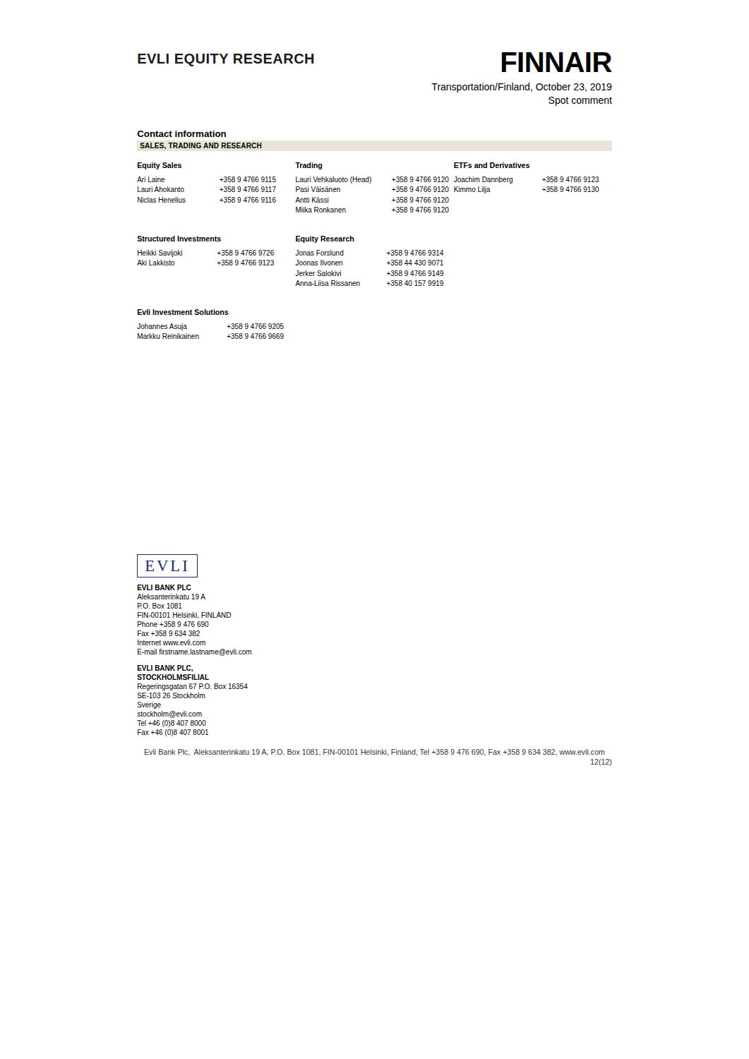EVLI EQUITY RESEARCH
FINNAIR
Transportation/Finland, October 23, 2019
Spot comment
Contact information
SALES, TRADING AND RESEARCH
| Equity Sales / Ari Laine / +358 9 4766 9115 / / Lauri Ahokanto / +358 9 4766 9117 / / Niclas Henelius / +358 9 4766 9116 / | Trading / Lauri Vehkaluoto (Head) / +358 9 4766 9120 / / Pasi Väisänen / +358 9 4766 9120 / / Antti Kässi / +358 9 4766 9120 / / Miika Ronkanen / +358 9 4766 9120 / | ETFs and Derivatives / Joachim Dannberg / +358 9 4766 9123 / / Kimmo Lilja / +358 9 4766 9130 / |
| Structured Investments / Heikki Savijoki / +358 9 4766 9726 / / Aki Lakkisto / +358 9 4766 9123 / | Equity Research / Jonas Forslund / +358 9 4766 9314 / / Joonas Ilvonen / +358 44 430 9071 / / Jerker Salokivi / +358 9 4766 9149 / / Anna-Liisa Rissanen / +358 40 157 9919 / | |
| Evli Investment Solutions / Johannes Asuja / +358 9 4766 9205 / / Markku Reinikainen / +358 9 4766 9669 / | | |
EVLI
EVLI BANK PLC
Aleksanterinkatu 19 A
P.O. Box 1081
FIN-00101 Helsinki, FINLAND
Phone +358 9 476 690
Fax +358 9 634 382
Internet www.evli.com
E-mail firstname.lastname@evli.com
EVLI BANK PLC,
STOCKHOLMSFILIAL
Regeringsgatan 67 P.O. Box 16354
SE-103 26 Stockholm
Sverige
stockholm@evli.com
Tel +46 (0)8 407 8000
Fax +46 (0)8 407 8001
Evli Bank Plc, Aleksanterinkatu 19 A, P.O. Box 1081, FIN-00101 Helsinki, Finland, Tel +358 9 476 690, Fax +358 9 634 382, www.evli.com
12(12)